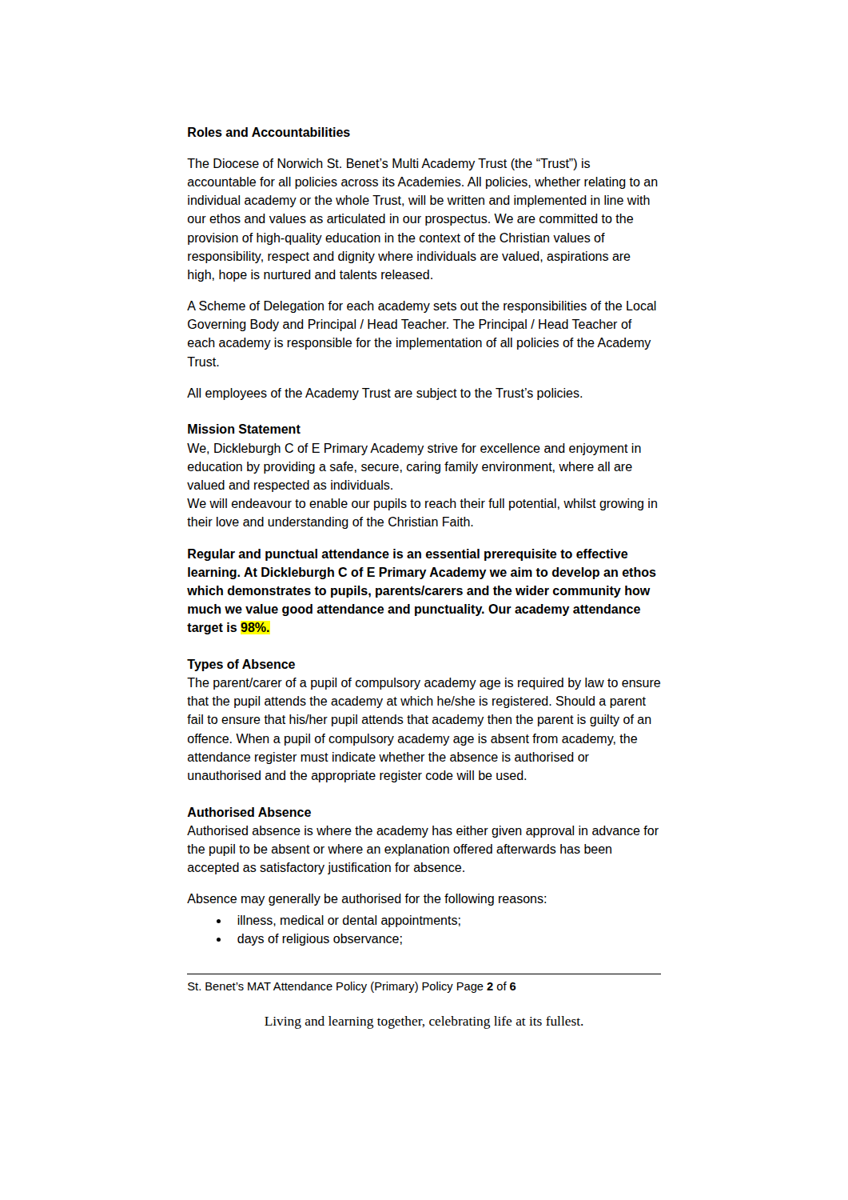Roles and Accountabilities
The Diocese of Norwich St. Benet’s Multi Academy Trust (the “Trust”) is accountable for all policies across its Academies. All policies, whether relating to an individual academy or the whole Trust, will be written and implemented in line with our ethos and values as articulated in our prospectus. We are committed to the provision of high-quality education in the context of the Christian values of responsibility, respect and dignity where individuals are valued, aspirations are high, hope is nurtured and talents released.
A Scheme of Delegation for each academy sets out the responsibilities of the Local Governing Body and Principal / Head Teacher. The Principal / Head Teacher of each academy is responsible for the implementation of all policies of the Academy Trust.
All employees of the Academy Trust are subject to the Trust’s policies.
Mission Statement
We, Dickleburgh C of E Primary Academy strive for excellence and enjoyment in education by providing a safe, secure, caring family environment, where all are valued and respected as individuals.
We will endeavour to enable our pupils to reach their full potential, whilst growing in their love and understanding of the Christian Faith.
Regular and punctual attendance is an essential prerequisite to effective learning. At Dickleburgh C of E Primary Academy we aim to develop an ethos which demonstrates to pupils, parents/carers and the wider community how much we value good attendance and punctuality. Our academy attendance target is 98%.
Types of Absence
The parent/carer of a pupil of compulsory academy age is required by law to ensure that the pupil attends the academy at which he/she is registered. Should a parent fail to ensure that his/her pupil attends that academy then the parent is guilty of an offence. When a pupil of compulsory academy age is absent from academy, the attendance register must indicate whether the absence is authorised or unauthorised and the appropriate register code will be used.
Authorised Absence
Authorised absence is where the academy has either given approval in advance for the pupil to be absent or where an explanation offered afterwards has been accepted as satisfactory justification for absence.
Absence may generally be authorised for the following reasons:
illness, medical or dental appointments;
days of religious observance;
St. Benet’s MAT Attendance Policy (Primary) Policy Page 2 of 6
Living and learning together, celebrating life at its fullest.